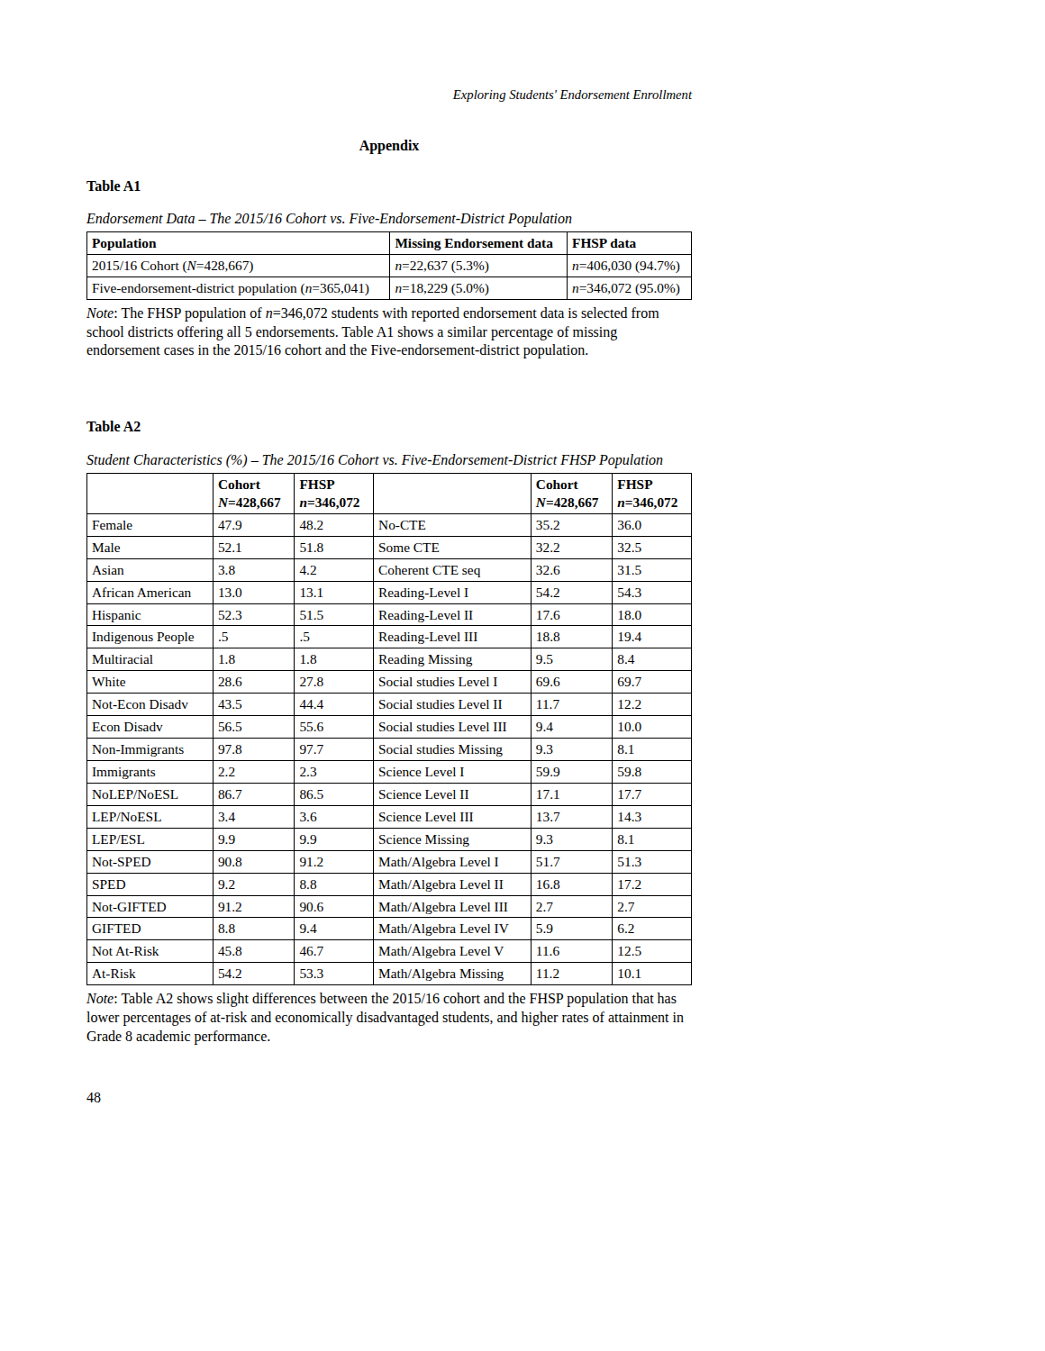Exploring Students' Endorsement Enrollment
Appendix
Table A1
Endorsement Data – The 2015/16 Cohort vs. Five-Endorsement-District Population
| Population | Missing Endorsement data | FHSP data |
| --- | --- | --- |
| 2015/16 Cohort ( N =428,667) | n =22,637 (5.3%) | n =406,030 (94.7%) |
| Five-endorsement-district population ( n =365,041) | n =18,229 (5.0%) | n =346,072 (95.0%) |
Note: The FHSP population of n=346,072 students with reported endorsement data is selected from school districts offering all 5 endorsements. Table A1 shows a similar percentage of missing endorsement cases in the 2015/16 cohort and the Five-endorsement-district population.
Table A2
Student Characteristics (%) – The 2015/16 Cohort vs. Five-Endorsement-District FHSP Population
| | Cohort N =428,667 | FHSP n =346,072 | | Cohort N =428,667 | FHSP n =346,072 |
| --- | --- | --- | --- | --- | --- |
| Female | 47.9 | 48.2 | No-CTE | 35.2 | 36.0 |
| Male | 52.1 | 51.8 | Some CTE | 32.2 | 32.5 |
| Asian | 3.8 | 4.2 | Coherent CTE seq | 32.6 | 31.5 |
| African American | 13.0 | 13.1 | Reading-Level I | 54.2 | 54.3 |
| Hispanic | 52.3 | 51.5 | Reading-Level II | 17.6 | 18.0 |
| Indigenous People | .5 | .5 | Reading-Level III | 18.8 | 19.4 |
| Multiracial | 1.8 | 1.8 | Reading Missing | 9.5 | 8.4 |
| White | 28.6 | 27.8 | Social studies Level I | 69.6 | 69.7 |
| Not-Econ Disadv | 43.5 | 44.4 | Social studies Level II | 11.7 | 12.2 |
| Econ Disadv | 56.5 | 55.6 | Social studies Level III | 9.4 | 10.0 |
| Non-Immigrants | 97.8 | 97.7 | Social studies Missing | 9.3 | 8.1 |
| Immigrants | 2.2 | 2.3 | Science Level I | 59.9 | 59.8 |
| NoLEP/NoESL | 86.7 | 86.5 | Science Level II | 17.1 | 17.7 |
| LEP/NoESL | 3.4 | 3.6 | Science Level III | 13.7 | 14.3 |
| LEP/ESL | 9.9 | 9.9 | Science Missing | 9.3 | 8.1 |
| Not-SPED | 90.8 | 91.2 | Math/Algebra Level I | 51.7 | 51.3 |
| SPED | 9.2 | 8.8 | Math/Algebra Level II | 16.8 | 17.2 |
| Not-GIFTED | 91.2 | 90.6 | Math/Algebra Level III | 2.7 | 2.7 |
| GIFTED | 8.8 | 9.4 | Math/Algebra Level IV | 5.9 | 6.2 |
| Not At-Risk | 45.8 | 46.7 | Math/Algebra Level V | 11.6 | 12.5 |
| At-Risk | 54.2 | 53.3 | Math/Algebra Missing | 11.2 | 10.1 |
Note: Table A2 shows slight differences between the 2015/16 cohort and the FHSP population that has lower percentages of at-risk and economically disadvantaged students, and higher rates of attainment in Grade 8 academic performance.
48